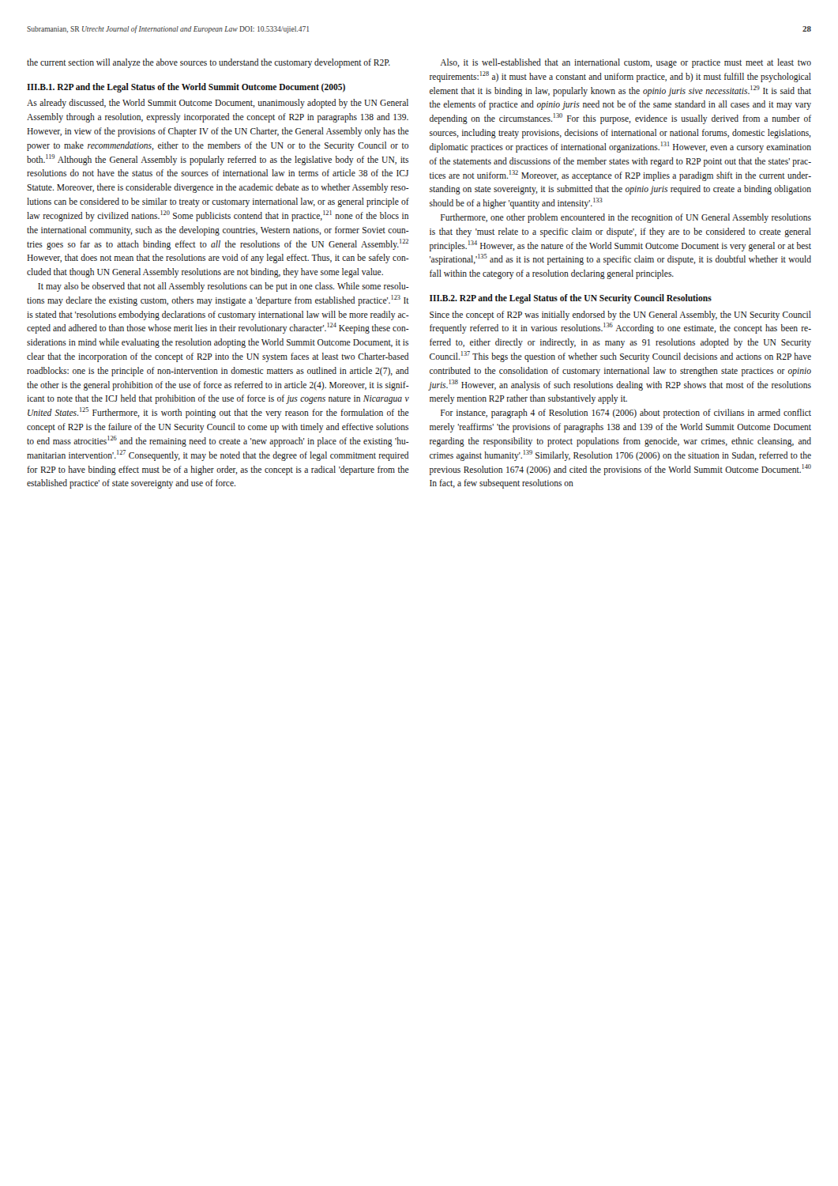Subramanian, SR Utrecht Journal of International and European Law DOI: 10.5334/ujiel.471
28
the current section will analyze the above sources to understand the customary development of R2P.
III.B.1. R2P and the Legal Status of the World Summit Outcome Document (2005)
As already discussed, the World Summit Outcome Document, unanimously adopted by the UN General Assembly through a resolution, expressly incorporated the concept of R2P in paragraphs 138 and 139. However, in view of the provisions of Chapter IV of the UN Charter, the General Assembly only has the power to make recommendations, either to the members of the UN or to the Security Council or to both.119 Although the General Assembly is popularly referred to as the legislative body of the UN, its resolutions do not have the status of the sources of international law in terms of article 38 of the ICJ Statute. Moreover, there is considerable divergence in the academic debate as to whether Assembly resolutions can be considered to be similar to treaty or customary international law, or as general principle of law recognized by civilized nations.120 Some publicists contend that in practice,121 none of the blocs in the international community, such as the developing countries, Western nations, or former Soviet countries goes so far as to attach binding effect to all the resolutions of the UN General Assembly.122 However, that does not mean that the resolutions are void of any legal effect. Thus, it can be safely concluded that though UN General Assembly resolutions are not binding, they have some legal value.
It may also be observed that not all Assembly resolutions can be put in one class. While some resolutions may declare the existing custom, others may instigate a 'departure from established practice'.123 It is stated that 'resolutions embodying declarations of customary international law will be more readily accepted and adhered to than those whose merit lies in their revolutionary character'.124 Keeping these considerations in mind while evaluating the resolution adopting the World Summit Outcome Document, it is clear that the incorporation of the concept of R2P into the UN system faces at least two Charter-based roadblocks: one is the principle of non-intervention in domestic matters as outlined in article 2(7), and the other is the general prohibition of the use of force as referred to in article 2(4). Moreover, it is significant to note that the ICJ held that prohibition of the use of force is of jus cogens nature in Nicaragua v United States.125 Furthermore, it is worth pointing out that the very reason for the formulation of the concept of R2P is the failure of the UN Security Council to come up with timely and effective solutions to end mass atrocities126 and the remaining need to create a 'new approach' in place of the existing 'humanitarian intervention'.127 Consequently, it may be noted that the degree of legal commitment required for R2P to have binding effect must be of a higher order, as the concept is a radical 'departure from the established practice' of state sovereignty and use of force.
Also, it is well-established that an international custom, usage or practice must meet at least two requirements:128 a) it must have a constant and uniform practice, and b) it must fulfill the psychological element that it is binding in law, popularly known as the opinio juris sive necessitatis.129 It is said that the elements of practice and opinio juris need not be of the same standard in all cases and it may vary depending on the circumstances.130 For this purpose, evidence is usually derived from a number of sources, including treaty provisions, decisions of international or national forums, domestic legislations, diplomatic practices or practices of international organizations.131 However, even a cursory examination of the statements and discussions of the member states with regard to R2P point out that the states' practices are not uniform.132 Moreover, as acceptance of R2P implies a paradigm shift in the current understanding on state sovereignty, it is submitted that the opinio juris required to create a binding obligation should be of a higher 'quantity and intensity'.133
Furthermore, one other problem encountered in the recognition of UN General Assembly resolutions is that they 'must relate to a specific claim or dispute', if they are to be considered to create general principles.134 However, as the nature of the World Summit Outcome Document is very general or at best 'aspirational,'135 and as it is not pertaining to a specific claim or dispute, it is doubtful whether it would fall within the category of a resolution declaring general principles.
III.B.2. R2P and the Legal Status of the UN Security Council Resolutions
Since the concept of R2P was initially endorsed by the UN General Assembly, the UN Security Council frequently referred to it in various resolutions.136 According to one estimate, the concept has been referred to, either directly or indirectly, in as many as 91 resolutions adopted by the UN Security Council.137 This begs the question of whether such Security Council decisions and actions on R2P have contributed to the consolidation of customary international law to strengthen state practices or opinio juris.138 However, an analysis of such resolutions dealing with R2P shows that most of the resolutions merely mention R2P rather than substantively apply it.
For instance, paragraph 4 of Resolution 1674 (2006) about protection of civilians in armed conflict merely 'reaffirms' 'the provisions of paragraphs 138 and 139 of the World Summit Outcome Document regarding the responsibility to protect populations from genocide, war crimes, ethnic cleansing, and crimes against humanity'.139 Similarly, Resolution 1706 (2006) on the situation in Sudan, referred to the previous Resolution 1674 (2006) and cited the provisions of the World Summit Outcome Document.140 In fact, a few subsequent resolutions on